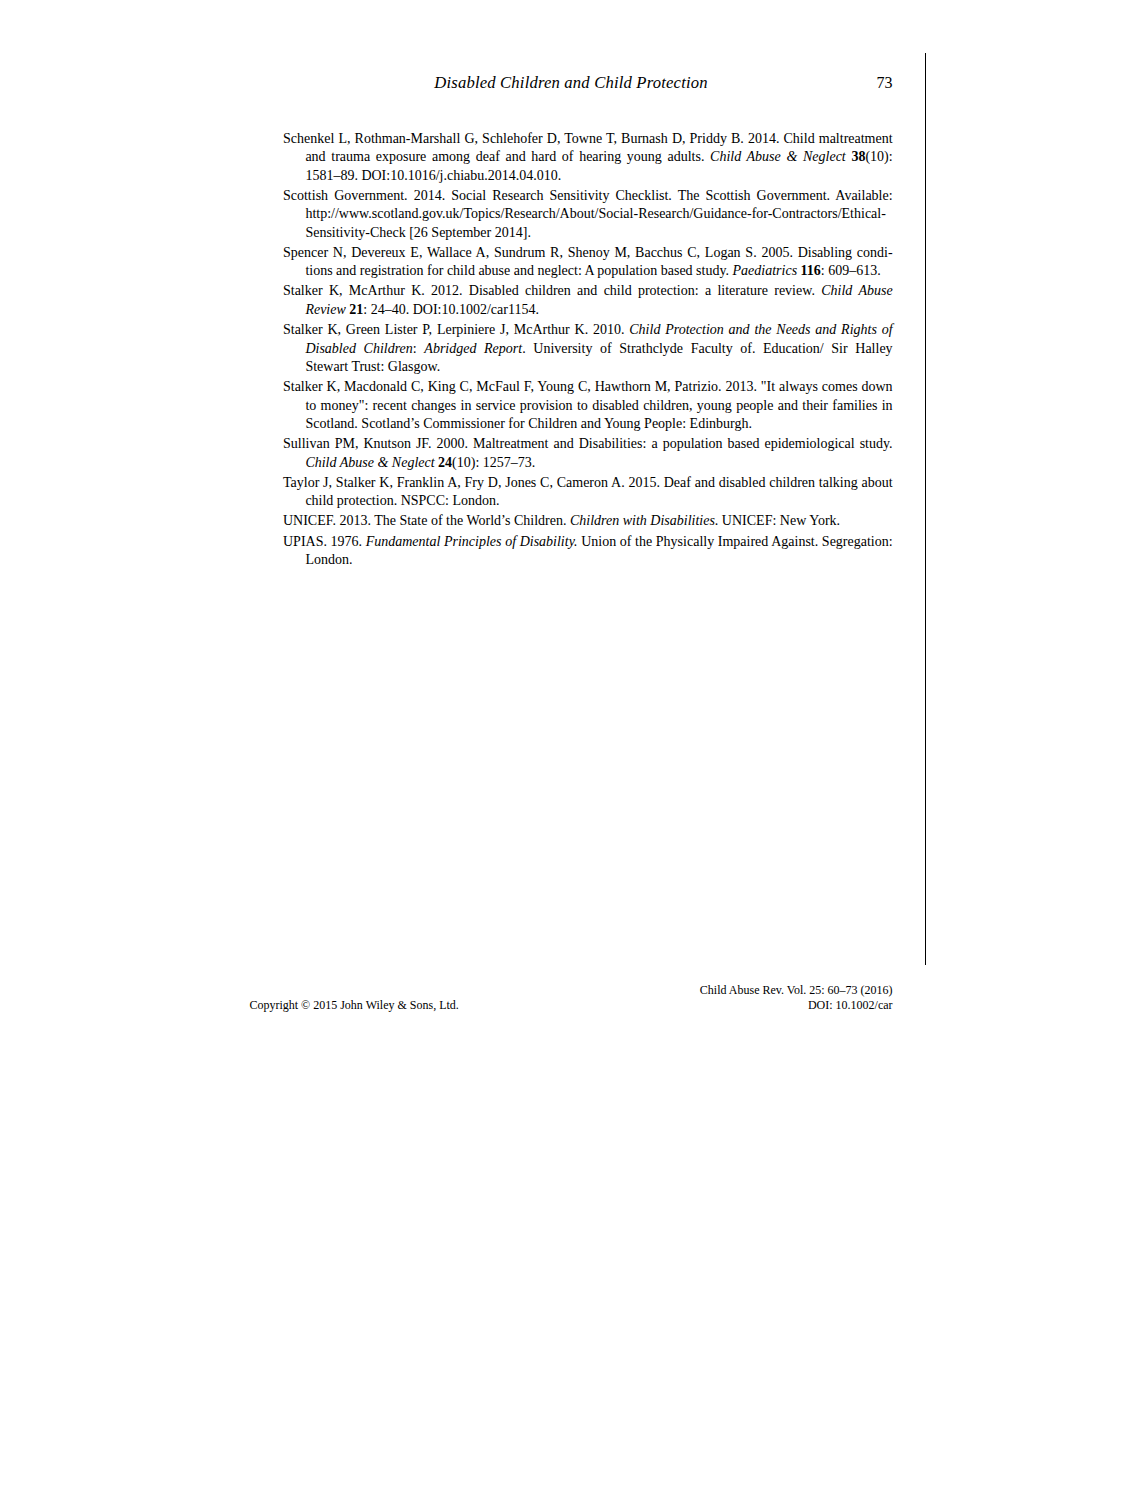Disabled Children and Child Protection 73
Schenkel L, Rothman-Marshall G, Schlehofer D, Towne T, Burnash D, Priddy B. 2014. Child maltreatment and trauma exposure among deaf and hard of hearing young adults. Child Abuse & Neglect 38(10): 1581–89. DOI:10.1016/j.chiabu.2014.04.010.
Scottish Government. 2014. Social Research Sensitivity Checklist. The Scottish Government. Available: http://www.scotland.gov.uk/Topics/Research/About/Social-Research/Guidance-for-Contractors/Ethical-Sensitivity-Check [26 September 2014].
Spencer N, Devereux E, Wallace A, Sundrum R, Shenoy M, Bacchus C, Logan S. 2005. Disabling conditions and registration for child abuse and neglect: A population based study. Paediatrics 116: 609–613.
Stalker K, McArthur K. 2012. Disabled children and child protection: a literature review. Child Abuse Review 21: 24–40. DOI:10.1002/car1154.
Stalker K, Green Lister P, Lerpiniere J, McArthur K. 2010. Child Protection and the Needs and Rights of Disabled Children: Abridged Report. University of Strathclyde Faculty of. Education/ Sir Halley Stewart Trust: Glasgow.
Stalker K, Macdonald C, King C, McFaul F, Young C, Hawthorn M, Patrizio. 2013. "It always comes down to money": recent changes in service provision to disabled children, young people and their families in Scotland. Scotland’s Commissioner for Children and Young People: Edinburgh.
Sullivan PM, Knutson JF. 2000. Maltreatment and Disabilities: a population based epidemiological study. Child Abuse & Neglect 24(10): 1257–73.
Taylor J, Stalker K, Franklin A, Fry D, Jones C, Cameron A. 2015. Deaf and disabled children talking about child protection. NSPCC: London.
UNICEF. 2013. The State of the World’s Children. Children with Disabilities. UNICEF: New York.
UPIAS. 1976. Fundamental Principles of Disability. Union of the Physically Impaired Against. Segregation: London.
Copyright © 2015 John Wiley & Sons, Ltd.
Child Abuse Rev. Vol. 25: 60–73 (2016)
DOI: 10.1002/car